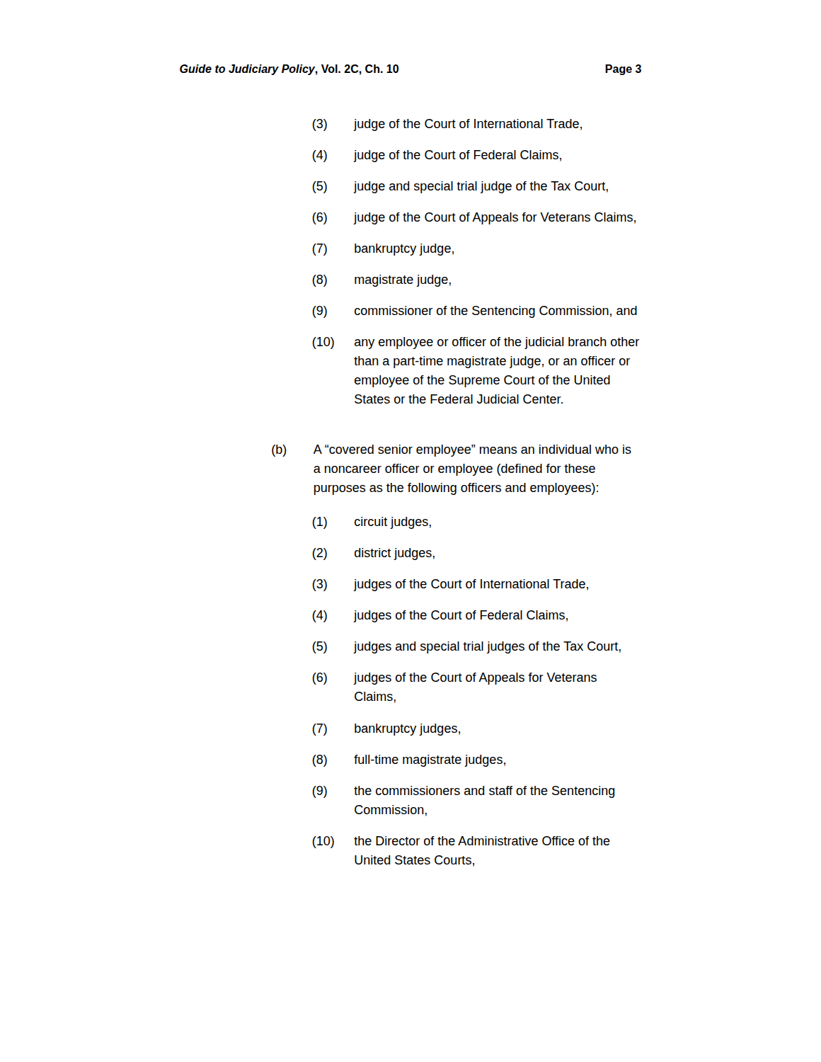Guide to Judiciary Policy, Vol. 2C, Ch. 10
Page 3
(3) judge of the Court of International Trade,
(4) judge of the Court of Federal Claims,
(5) judge and special trial judge of the Tax Court,
(6) judge of the Court of Appeals for Veterans Claims,
(7) bankruptcy judge,
(8) magistrate judge,
(9) commissioner of the Sentencing Commission, and
(10) any employee or officer of the judicial branch other than a part-time magistrate judge, or an officer or employee of the Supreme Court of the United States or the Federal Judicial Center.
(b) A “covered senior employee” means an individual who is a noncareer officer or employee (defined for these purposes as the following officers and employees):
(1) circuit judges,
(2) district judges,
(3) judges of the Court of International Trade,
(4) judges of the Court of Federal Claims,
(5) judges and special trial judges of the Tax Court,
(6) judges of the Court of Appeals for Veterans Claims,
(7) bankruptcy judges,
(8) full-time magistrate judges,
(9) the commissioners and staff of the Sentencing Commission,
(10) the Director of the Administrative Office of the United States Courts,